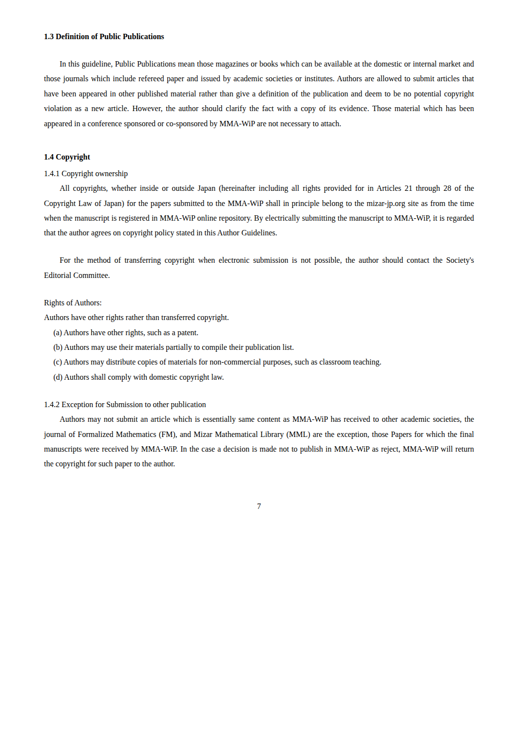1.3 Definition of Public Publications
In this guideline, Public Publications mean those magazines or books which can be available at the domestic or internal market and those journals which include refereed paper and issued by academic societies or institutes. Authors are allowed to submit articles that have been appeared in other published material rather than give a definition of the publication and deem to be no potential copyright violation as a new article. However, the author should clarify the fact with a copy of its evidence. Those material which has been appeared in a conference sponsored or co-sponsored by MMA-WiP are not necessary to attach.
1.4 Copyright
1.4.1 Copyright ownership
All copyrights, whether inside or outside Japan (hereinafter including all rights provided for in Articles 21 through 28 of the Copyright Law of Japan) for the papers submitted to the MMA-WiP shall in principle belong to the mizar-jp.org site as from the time when the manuscript is registered in MMA-WiP online repository. By electrically submitting the manuscript to MMA-WiP, it is regarded that the author agrees on copyright policy stated in this Author Guidelines.
For the method of transferring copyright when electronic submission is not possible, the author should contact the Society's Editorial Committee.
Rights of Authors:
Authors have other rights rather than transferred copyright.
(a) Authors have other rights, such as a patent.
(b) Authors may use their materials partially to compile their publication list.
(c) Authors may distribute copies of materials for non-commercial purposes, such as classroom teaching.
(d) Authors shall comply with domestic copyright law.
1.4.2 Exception for Submission to other publication
Authors may not submit an article which is essentially same content as MMA-WiP has received to other academic societies, the journal of Formalized Mathematics (FM), and Mizar Mathematical Library (MML) are the exception, those Papers for which the final manuscripts were received by MMA-WiP. In the case a decision is made not to publish in MMA-WiP as reject, MMA-WiP will return the copyright for such paper to the author.
7